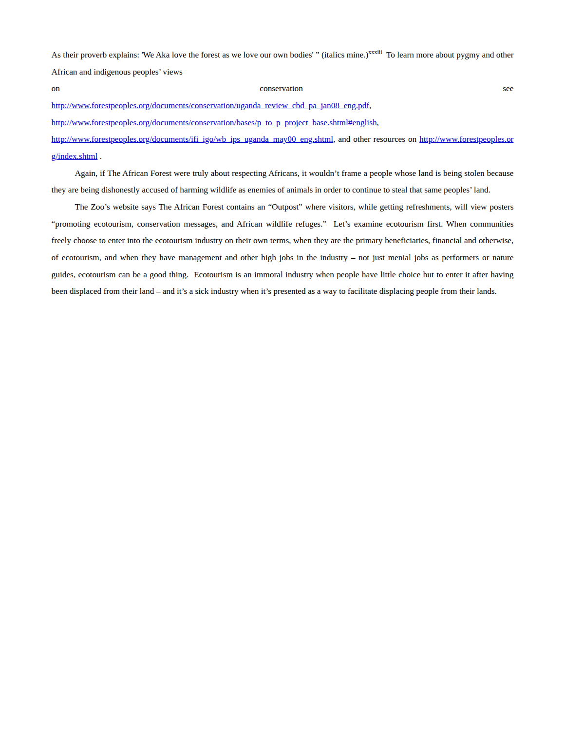As their proverb explains: 'We Aka love the forest as we love our own bodies' ” (italics mine.)xxxiii To learn more about pygmy and other African and indigenous peoples’ views
on conservation see
http://www.forestpeoples.org/documents/conservation/uganda_review_cbd_pa_jan08_eng.pdf,
http://www.forestpeoples.org/documents/conservation/bases/p_to_p_project_base.shtml#english,
http://www.forestpeoples.org/documents/ifi_igo/wb_ips_uganda_may00_eng.shtml, and other resources on http://www.forestpeoples.org/index.shtml .
Again, if The African Forest were truly about respecting Africans, it wouldn’t frame a people whose land is being stolen because they are being dishonestly accused of harming wildlife as enemies of animals in order to continue to steal that same peoples’ land.
The Zoo’s website says The African Forest contains an “Outpost” where visitors, while getting refreshments, will view posters “promoting ecotourism, conservation messages, and African wildlife refuges.” Let’s examine ecotourism first. When communities freely choose to enter into the ecotourism industry on their own terms, when they are the primary beneficiaries, financial and otherwise, of ecotourism, and when they have management and other high jobs in the industry – not just menial jobs as performers or nature guides, ecotourism can be a good thing. Ecotourism is an immoral industry when people have little choice but to enter it after having been displaced from their land – and it’s a sick industry when it’s presented as a way to facilitate displacing people from their lands.